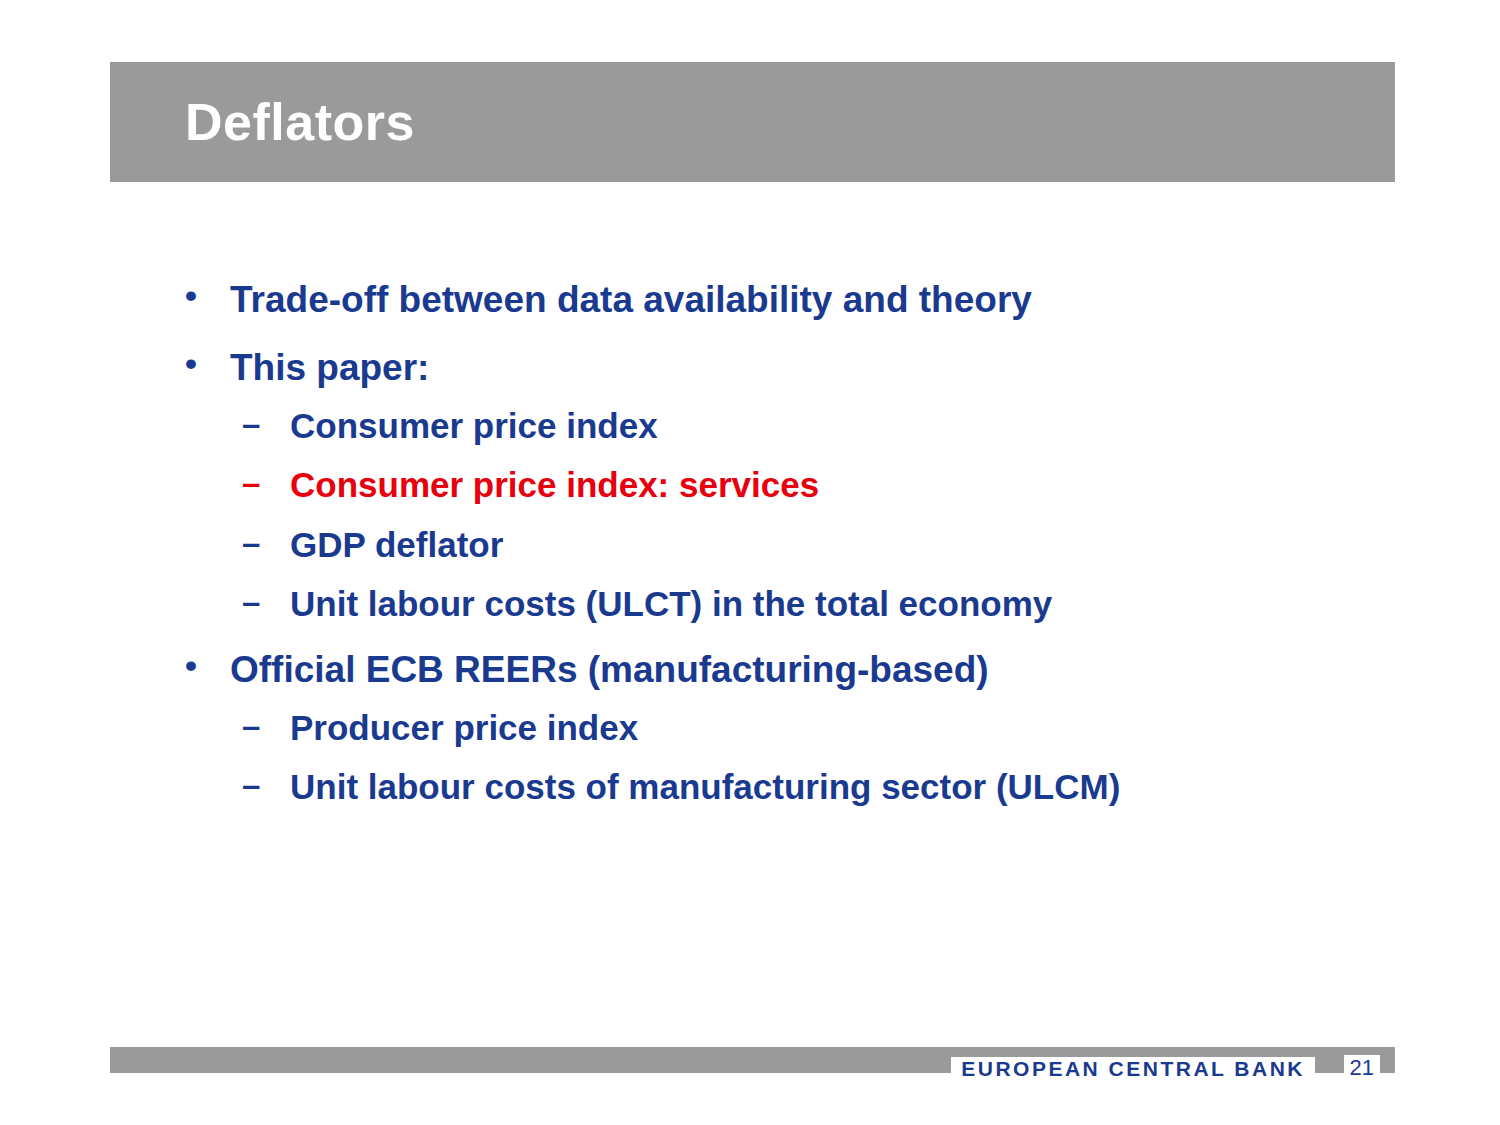Deflators
Trade-off between data availability and theory
This paper:
Consumer price index
Consumer price index: services
GDP deflator
Unit labour costs (ULCT) in the total economy
Official ECB REERs (manufacturing-based)
Producer price index
Unit labour costs of manufacturing sector (ULCM)
EUROPEAN CENTRAL BANK
21